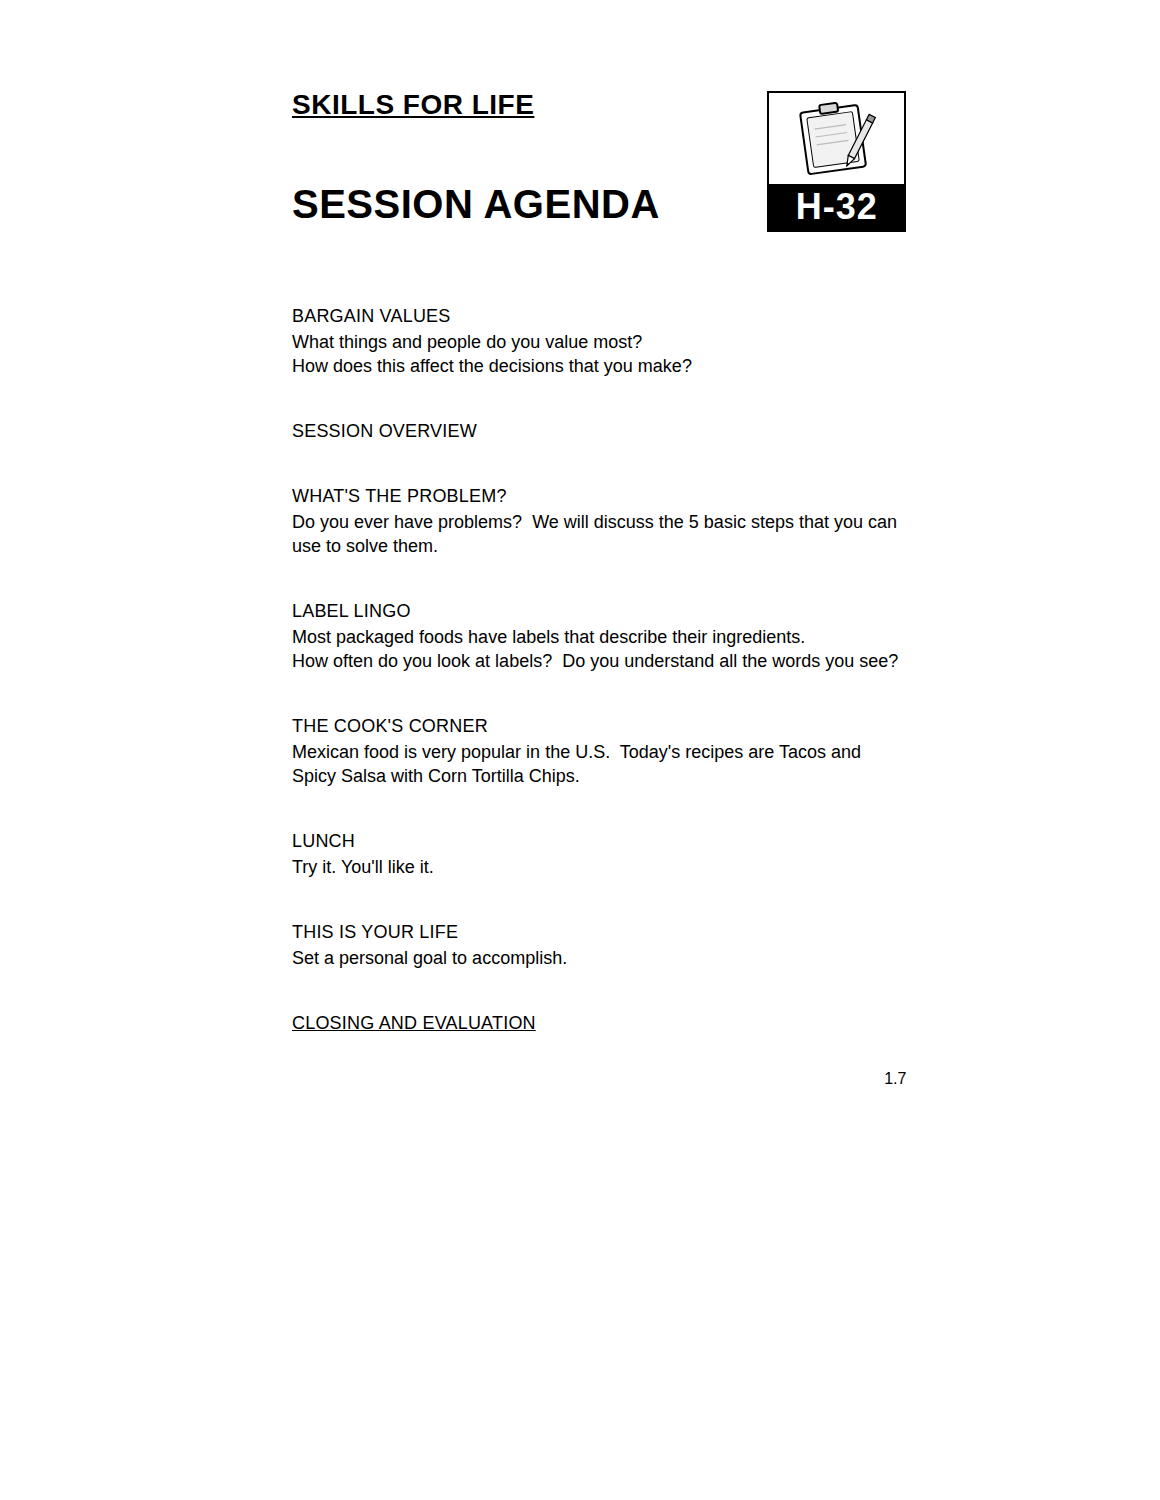SKILLS FOR LIFE
SESSION AGENDA
H-32
BARGAIN VALUES
What things and people do you value most?
How does this affect the decisions that you make?
SESSION OVERVIEW
WHAT'S THE PROBLEM?
Do you ever have problems? We will discuss the 5 basic steps that you can use to solve them.
LABEL LINGO
Most packaged foods have labels that describe their ingredients.
How often do you look at labels? Do you understand all the words you see?
THE COOK'S CORNER
Mexican food is very popular in the U.S. Today's recipes are Tacos and Spicy Salsa with Corn Tortilla Chips.
LUNCH
Try it. You'll like it.
THIS IS YOUR LIFE
Set a personal goal to accomplish.
CLOSING AND EVALUATION
1.7